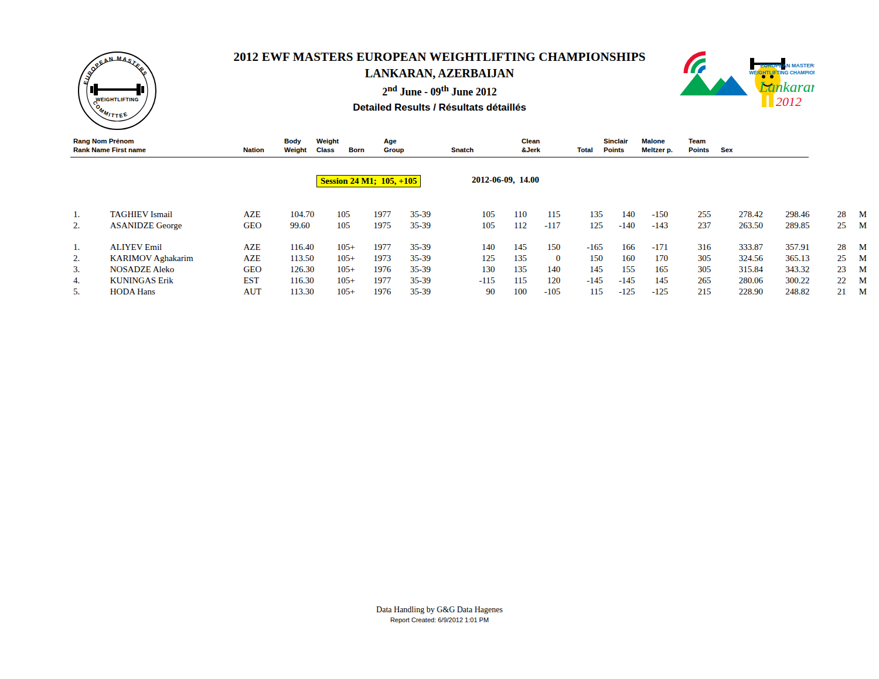EUROPEAN MASTERS COMMITTEE WEIGHTLIFTING
EUROPEAN MASTERS WEIGHTLIFTING CHAMPIONSHIP Lankaran 2012
2012 EWF MASTERS EUROPEAN WEIGHTLIFTING CHAMPIONSHIPS
LANKARAN, AZERBAIJAN
2nd June - 09th June 2012
Detailed Results / Résultats détaillés
Rang Nom Prénom Rank Name First name Nation Body Weight Weight Class Born Age Group Snatch Clean &Jerk Total Sinclair Points Malone Meltzer p. Team Points Sex
Session 24 M1; 105, +105 2012-06-09, 14.00
| 1. | TAGHIEV Ismail | AZE | 104.70 | 105 | 1977 | 35-39 | 105 | 110 | 115 | 135 | 140 | -150 | 255 | 278.42 | 298.46 | 28 | M |
| 2. | ASANIDZE George | GEO | 99.60 | 105 | 1975 | 35-39 | 105 | 112 | -117 | 125 | -140 | -143 | 237 | 263.50 | 289.85 | 25 | M |
| 1. | ALIYEV Emil | AZE | 116.40 | 105+ | 1977 | 35-39 | 140 | 145 | 150 | -165 | 166 | -171 | 316 | 333.87 | 357.91 | 28 | M |
| 2. | KARIMOV Aghakarim | AZE | 113.50 | 105+ | 1973 | 35-39 | 125 | 135 | 0 | 150 | 160 | 170 | 305 | 324.56 | 365.13 | 25 | M |
| 3. | NOSADZE Aleko | GEO | 126.30 | 105+ | 1976 | 35-39 | 130 | 135 | 140 | 145 | 155 | 165 | 305 | 315.84 | 343.32 | 23 | M |
| 4. | KUNINGAS Erik | EST | 116.30 | 105+ | 1977 | 35-39 | -115 | 115 | 120 | -145 | -145 | 145 | 265 | 280.06 | 300.22 | 22 | M |
| 5. | HODA Hans | AUT | 113.30 | 105+ | 1976 | 35-39 | 90 | 100 | -105 | 115 | -125 | -125 | 215 | 228.90 | 248.82 | 21 | M |
Data Handling by G&G Data Hagenes
Report Created: 6/9/2012 1:01 PM